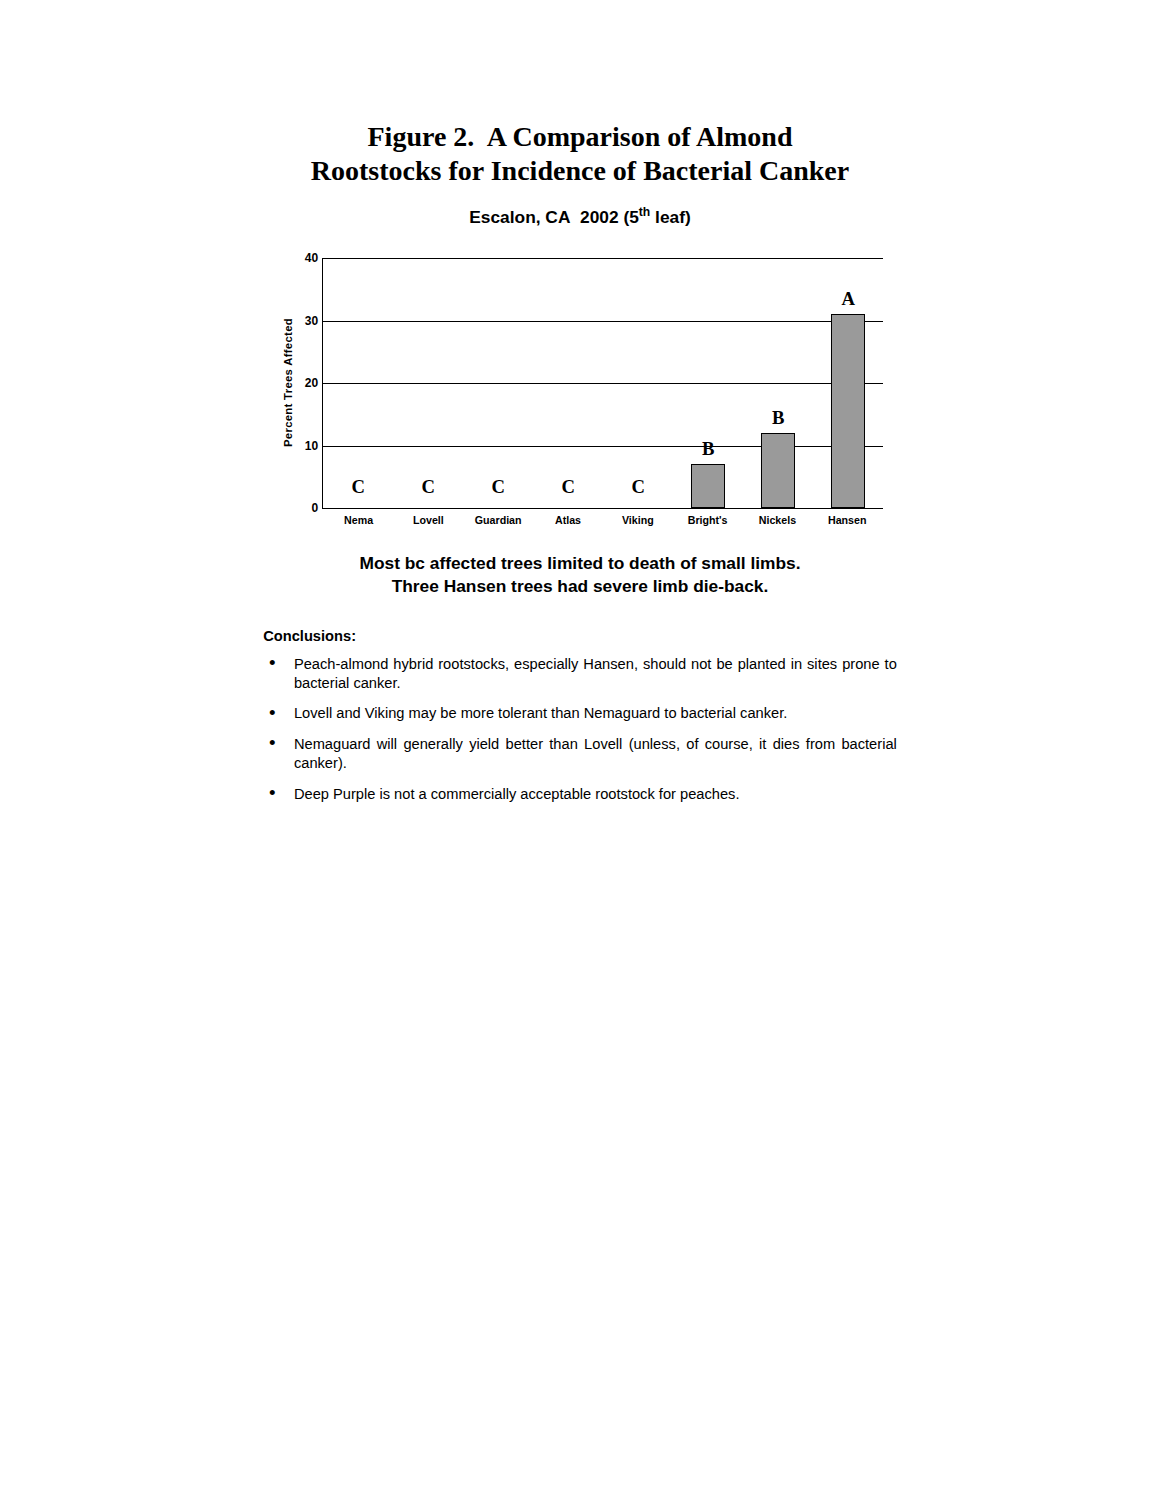Figure 2. A Comparison of Almond
Rootstocks for Incidence of Bacterial Canker
Escalon, CA 2002 (5th leaf)
Percent Trees Affected
40 30 20 10 0
C
C
C
C
C
B
B
A
Nema
Lovell
Guardian
Atlas
Viking
Bright's
Nickels
Hansen
Most bc affected trees limited to death of small limbs.
Three Hansen trees had severe limb die-back.
Conclusions:
Peach-almond hybrid rootstocks, especially Hansen, should not be planted in sites prone to bacterial canker.
Lovell and Viking may be more tolerant than Nemaguard to bacterial canker.
Nemaguard will generally yield better than Lovell (unless, of course, it dies from bacterial canker).
Deep Purple is not a commercially acceptable rootstock for peaches.